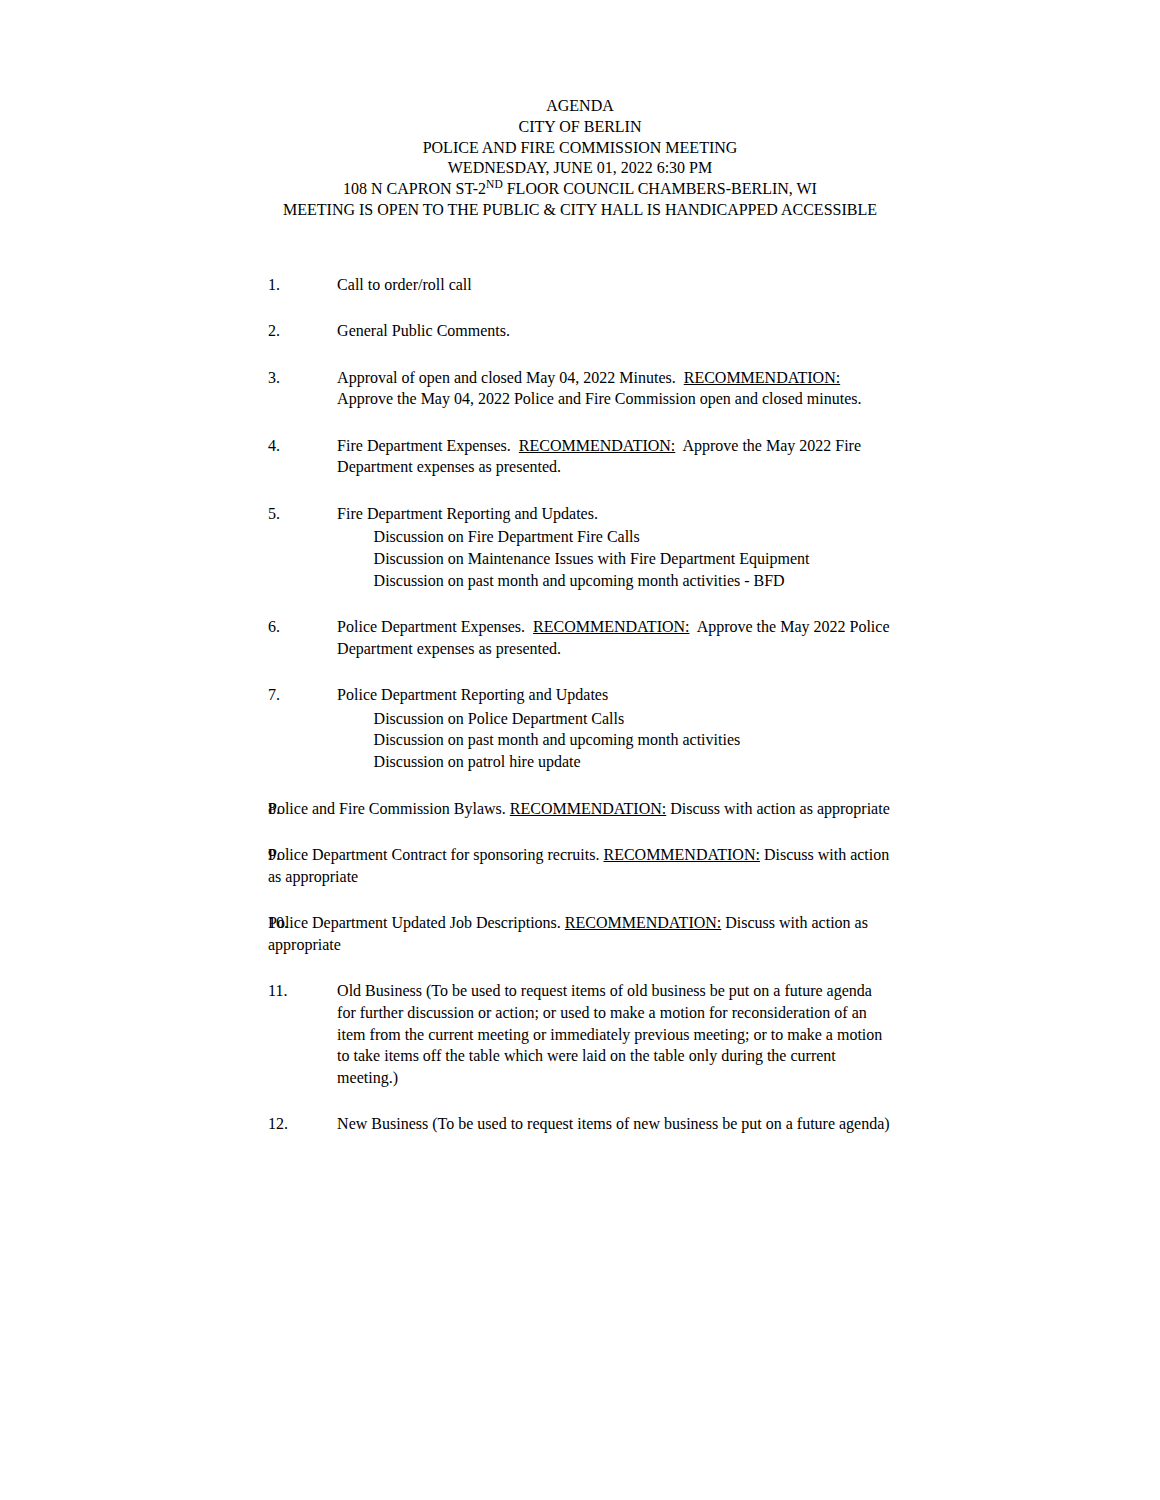AGENDA
CITY OF BERLIN
POLICE AND FIRE COMMISSION MEETING
WEDNESDAY, JUNE 01, 2022 6:30 PM
108 N CAPRON ST-2ND FLOOR COUNCIL CHAMBERS-BERLIN, WI
MEETING IS OPEN TO THE PUBLIC & CITY HALL IS HANDICAPPED ACCESSIBLE
1. Call to order/roll call
2. General Public Comments.
3. Approval of open and closed May 04, 2022 Minutes. RECOMMENDATION: Approve the May 04, 2022 Police and Fire Commission open and closed minutes.
4. Fire Department Expenses. RECOMMENDATION: Approve the May 2022 Fire Department expenses as presented.
5. Fire Department Reporting and Updates.
Discussion on Fire Department Fire Calls
Discussion on Maintenance Issues with Fire Department Equipment
Discussion on past month and upcoming month activities - BFD
6. Police Department Expenses. RECOMMENDATION: Approve the May 2022 Police Department expenses as presented.
7. Police Department Reporting and Updates
Discussion on Police Department Calls
Discussion on past month and upcoming month activities
Discussion on patrol hire update
8. Police and Fire Commission Bylaws. RECOMMENDATION: Discuss with action as appropriate
9. Police Department Contract for sponsoring recruits. RECOMMENDATION: Discuss with action as appropriate
10. Police Department Updated Job Descriptions. RECOMMENDATION: Discuss with action as appropriate
11. Old Business (To be used to request items of old business be put on a future agenda for further discussion or action; or used to make a motion for reconsideration of an item from the current meeting or immediately previous meeting; or to make a motion to take items off the table which were laid on the table only during the current meeting.)
12. New Business (To be used to request items of new business be put on a future agenda)